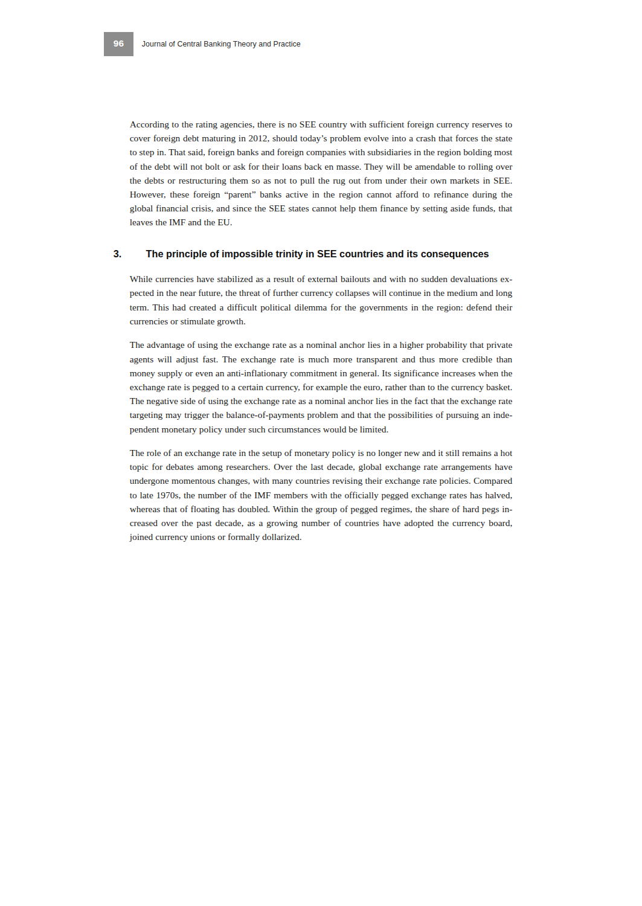96
Journal of Central Banking Theory and Practice
According to the rating agencies, there is no SEE country with sufficient foreign currency reserves to cover foreign debt maturing in 2012, should today’s problem evolve into a crash that forces the state to step in. That said, foreign banks and foreign companies with subsidiaries in the region bolding most of the debt will not bolt or ask for their loans back en masse. They will be amendable to rolling over the debts or restructuring them so as not to pull the rug out from under their own markets in SEE. However, these foreign “parent” banks active in the region cannot afford to refinance during the global financial crisis, and since the SEE states cannot help them finance by setting aside funds, that leaves the IMF and the EU.
3. The principle of impossible trinity in SEE countries and its consequences
While currencies have stabilized as a result of external bailouts and with no sudden devaluations expected in the near future, the threat of further currency collapses will continue in the medium and long term. This had created a difficult political dilemma for the governments in the region: defend their currencies or stimulate growth.
The advantage of using the exchange rate as a nominal anchor lies in a higher probability that private agents will adjust fast. The exchange rate is much more transparent and thus more credible than money supply or even an anti-inflationary commitment in general. Its significance increases when the exchange rate is pegged to a certain currency, for example the euro, rather than to the currency basket. The negative side of using the exchange rate as a nominal anchor lies in the fact that the exchange rate targeting may trigger the balance-of-payments problem and that the possibilities of pursuing an independent monetary policy under such circumstances would be limited.
The role of an exchange rate in the setup of monetary policy is no longer new and it still remains a hot topic for debates among researchers. Over the last decade, global exchange rate arrangements have undergone momentous changes, with many countries revising their exchange rate policies. Compared to late 1970s, the number of the IMF members with the officially pegged exchange rates has halved, whereas that of floating has doubled. Within the group of pegged regimes, the share of hard pegs increased over the past decade, as a growing number of countries have adopted the currency board, joined currency unions or formally dollarized.